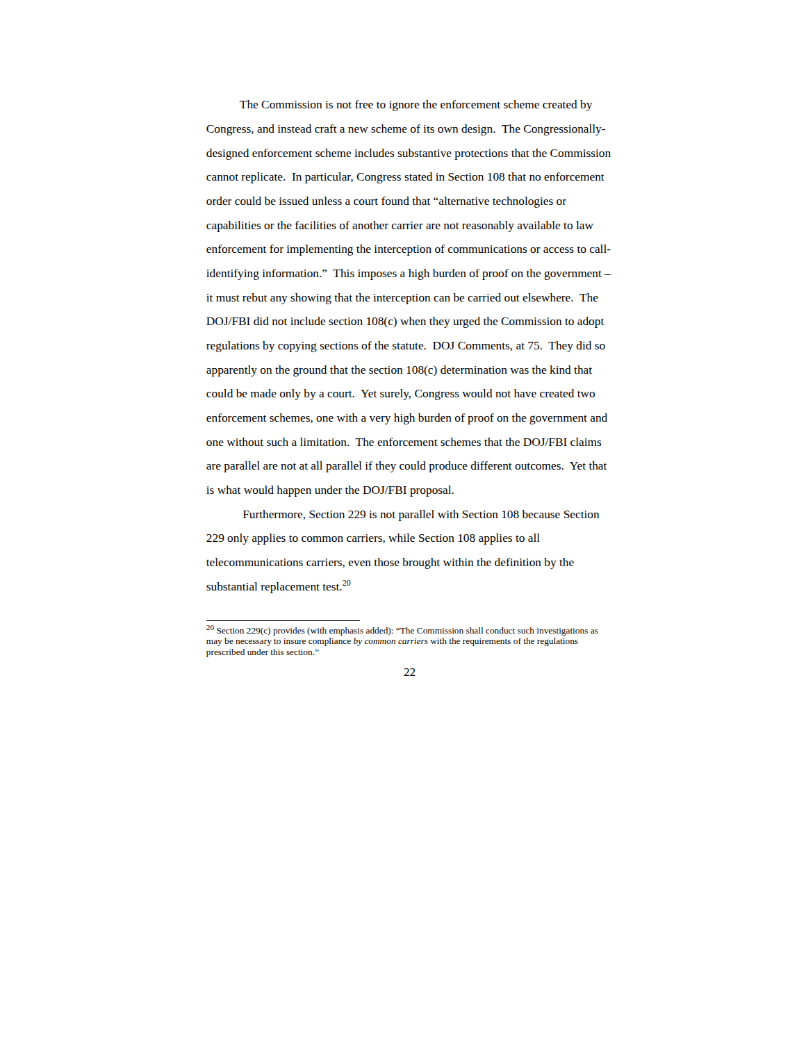The Commission is not free to ignore the enforcement scheme created by Congress, and instead craft a new scheme of its own design. The Congressionally-designed enforcement scheme includes substantive protections that the Commission cannot replicate. In particular, Congress stated in Section 108 that no enforcement order could be issued unless a court found that “alternative technologies or capabilities or the facilities of another carrier are not reasonably available to law enforcement for implementing the interception of communications or access to call-identifying information.” This imposes a high burden of proof on the government – it must rebut any showing that the interception can be carried out elsewhere. The DOJ/FBI did not include section 108(c) when they urged the Commission to adopt regulations by copying sections of the statute. DOJ Comments, at 75. They did so apparently on the ground that the section 108(c) determination was the kind that could be made only by a court. Yet surely, Congress would not have created two enforcement schemes, one with a very high burden of proof on the government and one without such a limitation. The enforcement schemes that the DOJ/FBI claims are parallel are not at all parallel if they could produce different outcomes. Yet that is what would happen under the DOJ/FBI proposal.
Furthermore, Section 229 is not parallel with Section 108 because Section 229 only applies to common carriers, while Section 108 applies to all telecommunications carriers, even those brought within the definition by the substantial replacement test.20
20 Section 229(c) provides (with emphasis added): “The Commission shall conduct such investigations as may be necessary to insure compliance by common carriers with the requirements of the regulations prescribed under this section.”
22